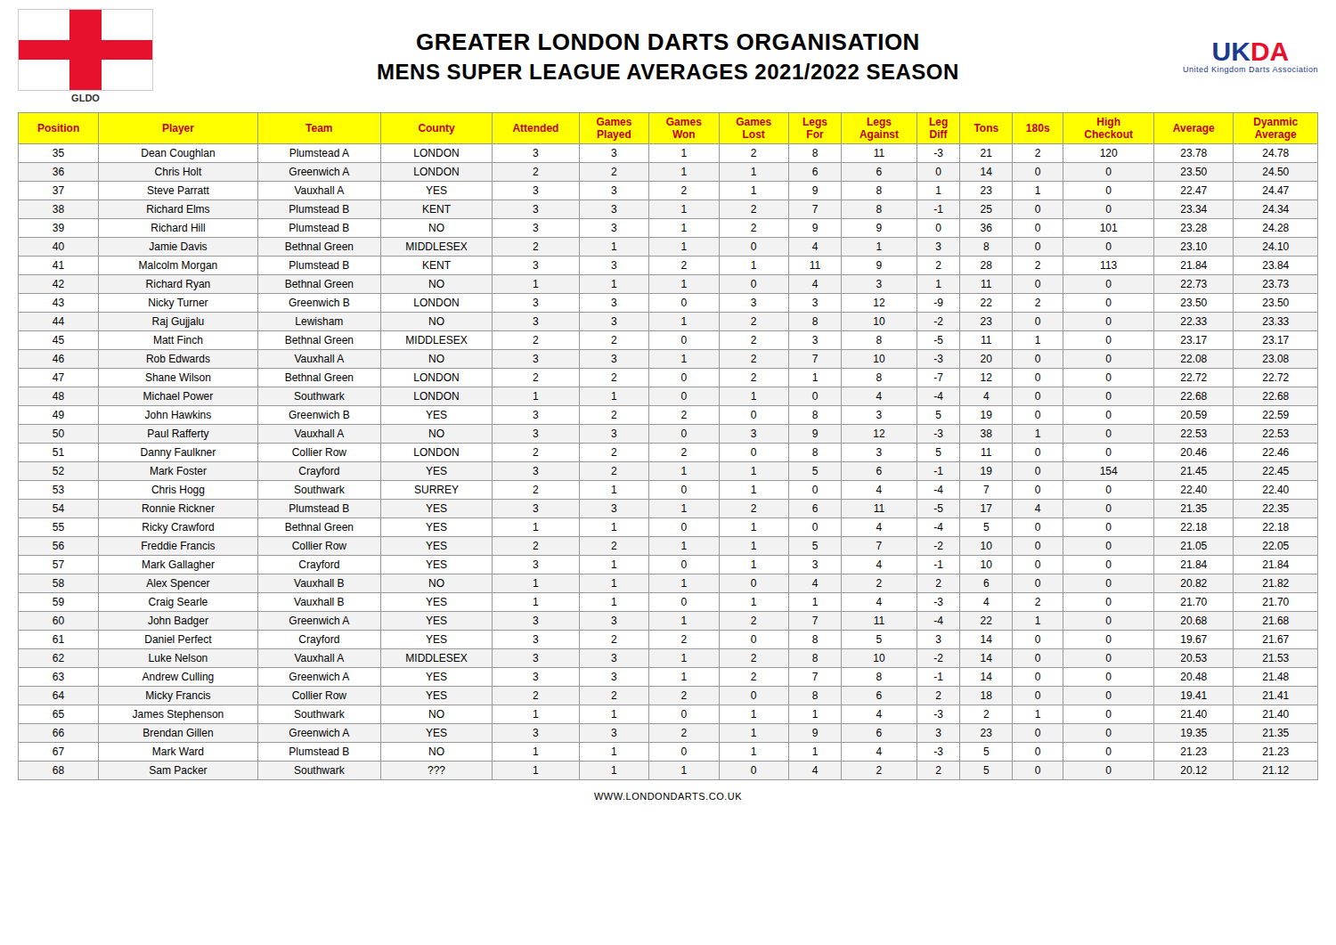GLDO
Greater London Darts Organisation
Mens Super League Averages 2021/2022 Season
UKDA
United Kingdom Darts Association
| Position | Player | Team | County | Attended | Games Played | Games Won | Games Lost | Legs For | Legs Against | Leg Diff | Tons | 180s | High Checkout | Average | Dyanmic Average |
| --- | --- | --- | --- | --- | --- | --- | --- | --- | --- | --- | --- | --- | --- | --- | --- |
| 35 | Dean Coughlan | Plumstead A | LONDON | 3 | 3 | 1 | 2 | 8 | 11 | -3 | 21 | 2 | 120 | 23.78 | 24.78 |
| 36 | Chris Holt | Greenwich A | LONDON | 2 | 2 | 1 | 1 | 6 | 6 | 0 | 14 | 0 | 0 | 23.50 | 24.50 |
| 37 | Steve Parratt | Vauxhall A | YES | 3 | 3 | 2 | 1 | 9 | 8 | 1 | 23 | 1 | 0 | 22.47 | 24.47 |
| 38 | Richard Elms | Plumstead B | KENT | 3 | 3 | 1 | 2 | 7 | 8 | -1 | 25 | 0 | 0 | 23.34 | 24.34 |
| 39 | Richard Hill | Plumstead B | NO | 3 | 3 | 1 | 2 | 9 | 9 | 0 | 36 | 0 | 101 | 23.28 | 24.28 |
| 40 | Jamie Davis | Bethnal Green | MIDDLESEX | 2 | 1 | 1 | 0 | 4 | 1 | 3 | 8 | 0 | 0 | 23.10 | 24.10 |
| 41 | Malcolm Morgan | Plumstead B | KENT | 3 | 3 | 2 | 1 | 11 | 9 | 2 | 28 | 2 | 113 | 21.84 | 23.84 |
| 42 | Richard Ryan | Bethnal Green | NO | 1 | 1 | 1 | 0 | 4 | 3 | 1 | 11 | 0 | 0 | 22.73 | 23.73 |
| 43 | Nicky Turner | Greenwich B | LONDON | 3 | 3 | 0 | 3 | 3 | 12 | -9 | 22 | 2 | 0 | 23.50 | 23.50 |
| 44 | Raj Gujjalu | Lewisham | NO | 3 | 3 | 1 | 2 | 8 | 10 | -2 | 23 | 0 | 0 | 22.33 | 23.33 |
| 45 | Matt Finch | Bethnal Green | MIDDLESEX | 2 | 2 | 0 | 2 | 3 | 8 | -5 | 11 | 1 | 0 | 23.17 | 23.17 |
| 46 | Rob Edwards | Vauxhall A | NO | 3 | 3 | 1 | 2 | 7 | 10 | -3 | 20 | 0 | 0 | 22.08 | 23.08 |
| 47 | Shane Wilson | Bethnal Green | LONDON | 2 | 2 | 0 | 2 | 1 | 8 | -7 | 12 | 0 | 0 | 22.72 | 22.72 |
| 48 | Michael Power | Southwark | LONDON | 1 | 1 | 0 | 1 | 0 | 4 | -4 | 4 | 0 | 0 | 22.68 | 22.68 |
| 49 | John Hawkins | Greenwich B | YES | 3 | 2 | 2 | 0 | 8 | 3 | 5 | 19 | 0 | 0 | 20.59 | 22.59 |
| 50 | Paul Rafferty | Vauxhall A | NO | 3 | 3 | 0 | 3 | 9 | 12 | -3 | 38 | 1 | 0 | 22.53 | 22.53 |
| 51 | Danny Faulkner | Collier Row | LONDON | 2 | 2 | 2 | 0 | 8 | 3 | 5 | 11 | 0 | 0 | 20.46 | 22.46 |
| 52 | Mark Foster | Crayford | YES | 3 | 2 | 1 | 1 | 5 | 6 | -1 | 19 | 0 | 154 | 21.45 | 22.45 |
| 53 | Chris Hogg | Southwark | SURREY | 2 | 1 | 0 | 1 | 0 | 4 | -4 | 7 | 0 | 0 | 22.40 | 22.40 |
| 54 | Ronnie Rickner | Plumstead B | YES | 3 | 3 | 1 | 2 | 6 | 11 | -5 | 17 | 4 | 0 | 21.35 | 22.35 |
| 55 | Ricky Crawford | Bethnal Green | YES | 1 | 1 | 0 | 1 | 0 | 4 | -4 | 5 | 0 | 0 | 22.18 | 22.18 |
| 56 | Freddie Francis | Collier Row | YES | 2 | 2 | 1 | 1 | 5 | 7 | -2 | 10 | 0 | 0 | 21.05 | 22.05 |
| 57 | Mark Gallagher | Crayford | YES | 3 | 1 | 0 | 1 | 3 | 4 | -1 | 10 | 0 | 0 | 21.84 | 21.84 |
| 58 | Alex Spencer | Vauxhall B | NO | 1 | 1 | 1 | 0 | 4 | 2 | 2 | 6 | 0 | 0 | 20.82 | 21.82 |
| 59 | Craig Searle | Vauxhall B | YES | 1 | 1 | 0 | 1 | 1 | 4 | -3 | 4 | 2 | 0 | 21.70 | 21.70 |
| 60 | John Badger | Greenwich A | YES | 3 | 3 | 1 | 2 | 7 | 11 | -4 | 22 | 1 | 0 | 20.68 | 21.68 |
| 61 | Daniel Perfect | Crayford | YES | 3 | 2 | 2 | 0 | 8 | 5 | 3 | 14 | 0 | 0 | 19.67 | 21.67 |
| 62 | Luke Nelson | Vauxhall A | MIDDLESEX | 3 | 3 | 1 | 2 | 8 | 10 | -2 | 14 | 0 | 0 | 20.53 | 21.53 |
| 63 | Andrew Culling | Greenwich A | YES | 3 | 3 | 1 | 2 | 7 | 8 | -1 | 14 | 0 | 0 | 20.48 | 21.48 |
| 64 | Micky Francis | Collier Row | YES | 2 | 2 | 2 | 0 | 8 | 6 | 2 | 18 | 0 | 0 | 19.41 | 21.41 |
| 65 | James Stephenson | Southwark | NO | 1 | 1 | 0 | 1 | 1 | 4 | -3 | 2 | 1 | 0 | 21.40 | 21.40 |
| 66 | Brendan Gillen | Greenwich A | YES | 3 | 3 | 2 | 1 | 9 | 6 | 3 | 23 | 0 | 0 | 19.35 | 21.35 |
| 67 | Mark Ward | Plumstead B | NO | 1 | 1 | 0 | 1 | 1 | 4 | -3 | 5 | 0 | 0 | 21.23 | 21.23 |
| 68 | Sam Packer | Southwark | ??? | 1 | 1 | 1 | 0 | 4 | 2 | 2 | 5 | 0 | 0 | 20.12 | 21.12 |
WWW.LONDONDARTS.CO.UK